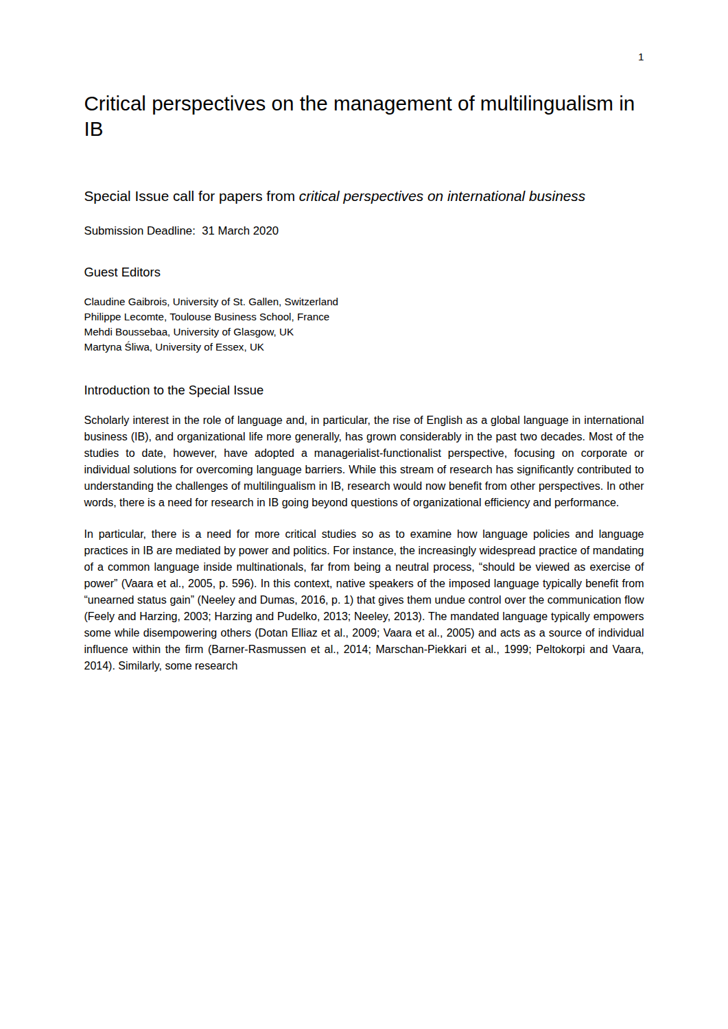1
Critical perspectives on the management of multilingualism in IB
Special Issue call for papers from critical perspectives on international business
Submission Deadline: 31 March 2020
Guest Editors
Claudine Gaibrois, University of St. Gallen, Switzerland Philippe Lecomte, Toulouse Business School, France Mehdi Boussebaa, University of Glasgow, UK Martyna Śliwa, University of Essex, UK
Introduction to the Special Issue
Scholarly interest in the role of language and, in particular, the rise of English as a global language in international business (IB), and organizational life more generally, has grown considerably in the past two decades. Most of the studies to date, however, have adopted a managerialist-functionalist perspective, focusing on corporate or individual solutions for overcoming language barriers. While this stream of research has significantly contributed to understanding the challenges of multilingualism in IB, research would now benefit from other perspectives. In other words, there is a need for research in IB going beyond questions of organizational efficiency and performance.
In particular, there is a need for more critical studies so as to examine how language policies and language practices in IB are mediated by power and politics. For instance, the increasingly widespread practice of mandating of a common language inside multinationals, far from being a neutral process, “should be viewed as exercise of power” (Vaara et al., 2005, p. 596). In this context, native speakers of the imposed language typically benefit from “unearned status gain” (Neeley and Dumas, 2016, p. 1) that gives them undue control over the communication flow (Feely and Harzing, 2003; Harzing and Pudelko, 2013; Neeley, 2013). The mandated language typically empowers some while disempowering others (Dotan Elliaz et al., 2009; Vaara et al., 2005) and acts as a source of individual influence within the firm (Barner-Rasmussen et al., 2014; Marschan-Piekkari et al., 1999; Peltokorpi and Vaara, 2014). Similarly, some research